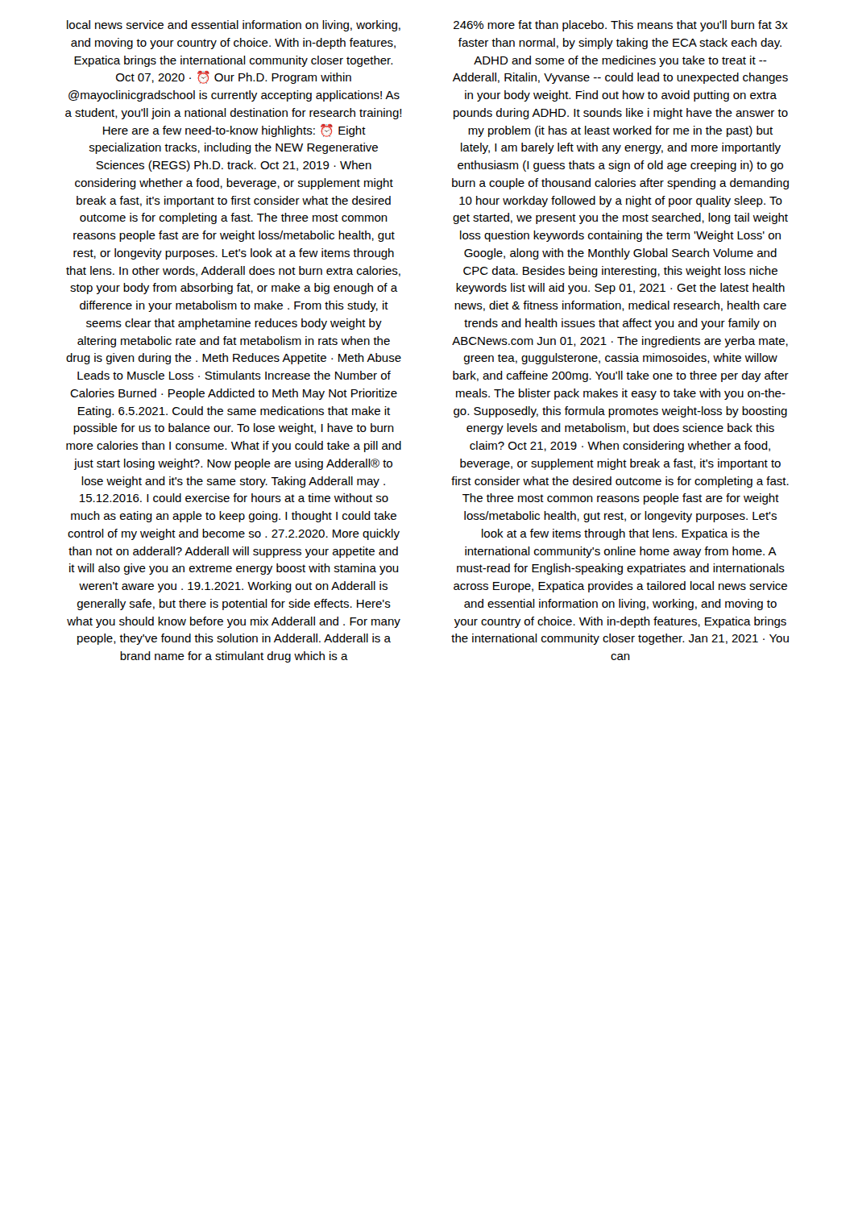local news service and essential information on living, working, and moving to your country of choice. With in-depth features, Expatica brings the international community closer together. Oct 07, 2020 · ⏰ Our Ph.D. Program within @mayoclinicgradschool is currently accepting applications! As a student, you'll join a national destination for research training! Here are a few need-to-know highlights: ⏰ Eight specialization tracks, including the NEW Regenerative Sciences (REGS) Ph.D. track. Oct 21, 2019 · When considering whether a food, beverage, or supplement might break a fast, it's important to first consider what the desired outcome is for completing a fast. The three most common reasons people fast are for weight loss/metabolic health, gut rest, or longevity purposes. Let's look at a few items through that lens. In other words, Adderall does not burn extra calories, stop your body from absorbing fat, or make a big enough of a difference in your metabolism to make . From this study, it seems clear that amphetamine reduces body weight by altering metabolic rate and fat metabolism in rats when the drug is given during the . Meth Reduces Appetite · Meth Abuse Leads to Muscle Loss · Stimulants Increase the Number of Calories Burned · People Addicted to Meth May Not Prioritize Eating. 6.5.2021. Could the same medications that make it possible for us to balance our. To lose weight, I have to burn more calories than I consume. What if you could take a pill and just start losing weight?. Now people are using Adderall® to lose weight and it's the same story. Taking Adderall may . 15.12.2016. I could exercise for hours at a time without so much as eating an apple to keep going. I thought I could take control of my weight and become so . 27.2.2020. More quickly than not on adderall? Adderall will suppress your appetite and it will also give you an extreme energy boost with stamina you weren't aware you . 19.1.2021. Working out on Adderall is generally safe, but there is potential for side effects. Here's what you should know before you mix Adderall and . For many people, they've found this solution in Adderall. Adderall is a brand name for a stimulant drug which is a
246% more fat than placebo. This means that you'll burn fat 3x faster than normal, by simply taking the ECA stack each day. ADHD and some of the medicines you take to treat it -- Adderall, Ritalin, Vyvanse -- could lead to unexpected changes in your body weight. Find out how to avoid putting on extra pounds during ADHD. It sounds like i might have the answer to my problem (it has at least worked for me in the past) but lately, I am barely left with any energy, and more importantly enthusiasm (I guess thats a sign of old age creeping in) to go burn a couple of thousand calories after spending a demanding 10 hour workday followed by a night of poor quality sleep. To get started, we present you the most searched, long tail weight loss question keywords containing the term 'Weight Loss' on Google, along with the Monthly Global Search Volume and CPC data. Besides being interesting, this weight loss niche keywords list will aid you. Sep 01, 2021 · Get the latest health news, diet & fitness information, medical research, health care trends and health issues that affect you and your family on ABCNews.com Jun 01, 2021 · The ingredients are yerba mate, green tea, guggulsterone, cassia mimosoides, white willow bark, and caffeine 200mg. You'll take one to three per day after meals. The blister pack makes it easy to take with you on-the-go. Supposedly, this formula promotes weight-loss by boosting energy levels and metabolism, but does science back this claim? Oct 21, 2019 · When considering whether a food, beverage, or supplement might break a fast, it's important to first consider what the desired outcome is for completing a fast. The three most common reasons people fast are for weight loss/metabolic health, gut rest, or longevity purposes. Let's look at a few items through that lens. Expatica is the international community's online home away from home. A must-read for English-speaking expatriates and internationals across Europe, Expatica provides a tailored local news service and essential information on living, working, and moving to your country of choice. With in-depth features, Expatica brings the international community closer together. Jan 21, 2021 · You can